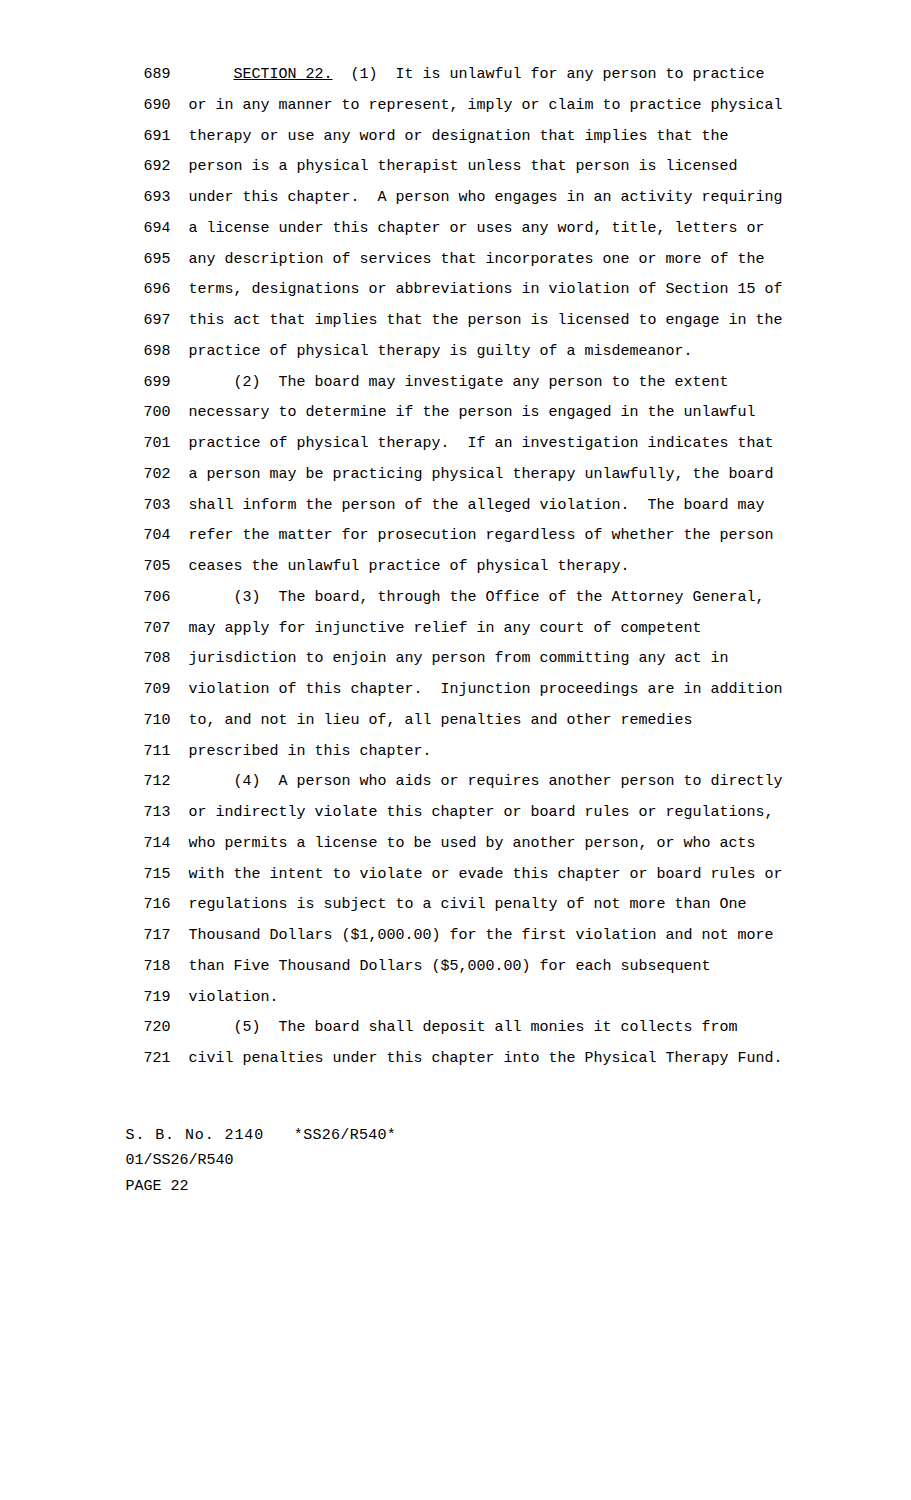Statutory text, Section 22, lines 689–721
SECTION 22. (1) It is unlawful for any person to practice
or in any manner to represent, imply or claim to practice physical
therapy or use any word or designation that implies that the
person is a physical therapist unless that person is licensed
under this chapter. A person who engages in an activity requiring
a license under this chapter or uses any word, title, letters or
any description of services that incorporates one or more of the
terms, designations or abbreviations in violation of Section 15 of
this act that implies that the person is licensed to engage in the
practice of physical therapy is guilty of a misdemeanor.
(2) The board may investigate any person to the extent
necessary to determine if the person is engaged in the unlawful
practice of physical therapy. If an investigation indicates that
a person may be practicing physical therapy unlawfully, the board
shall inform the person of the alleged violation. The board may
refer the matter for prosecution regardless of whether the person
ceases the unlawful practice of physical therapy.
(3) The board, through the Office of the Attorney General,
may apply for injunctive relief in any court of competent
jurisdiction to enjoin any person from committing any act in
violation of this chapter. Injunction proceedings are in addition
to, and not in lieu of, all penalties and other remedies
prescribed in this chapter.
(4) A person who aids or requires another person to directly
or indirectly violate this chapter or board rules or regulations,
who permits a license to be used by another person, or who acts
with the intent to violate or evade this chapter or board rules or
regulations is subject to a civil penalty of not more than One
Thousand Dollars ($1,000.00) for the first violation and not more
than Five Thousand Dollars ($5,000.00) for each subsequent
violation.
(5) The board shall deposit all monies it collects from
civil penalties under this chapter into the Physical Therapy Fund.
S. B. No. 2140 *SS26/R540*
01/SS26/R540
PAGE 22